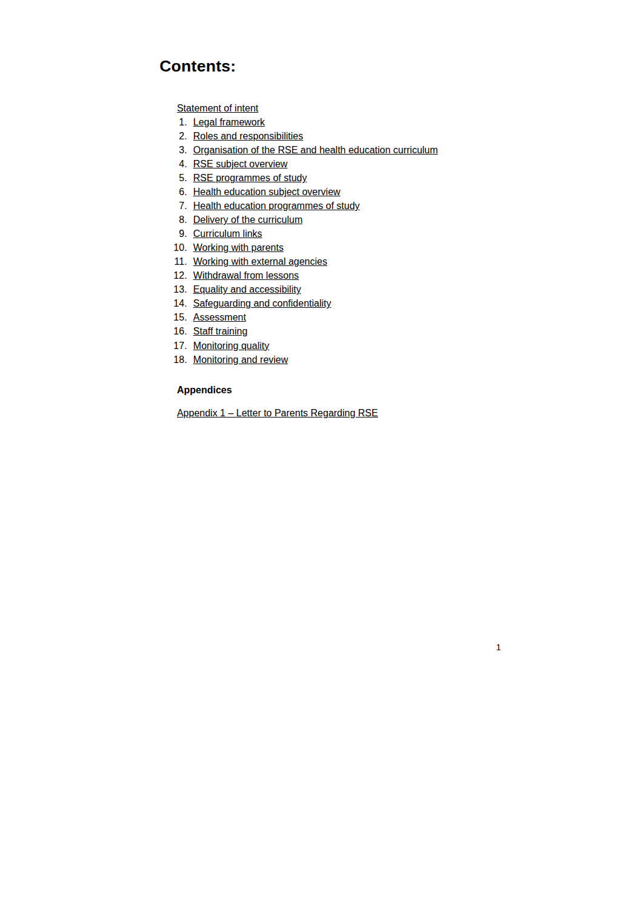Contents:
Statement of intent
Legal framework
Roles and responsibilities
Organisation of the RSE and health education curriculum
RSE subject overview
RSE programmes of study
Health education subject overview
Health education programmes of study
Delivery of the curriculum
Curriculum links
Working with parents
Working with external agencies
Withdrawal from lessons
Equality and accessibility
Safeguarding and confidentiality
Assessment
Staff training
Monitoring quality
Monitoring and review
Appendices
Appendix 1 – Letter to Parents Regarding RSE
1